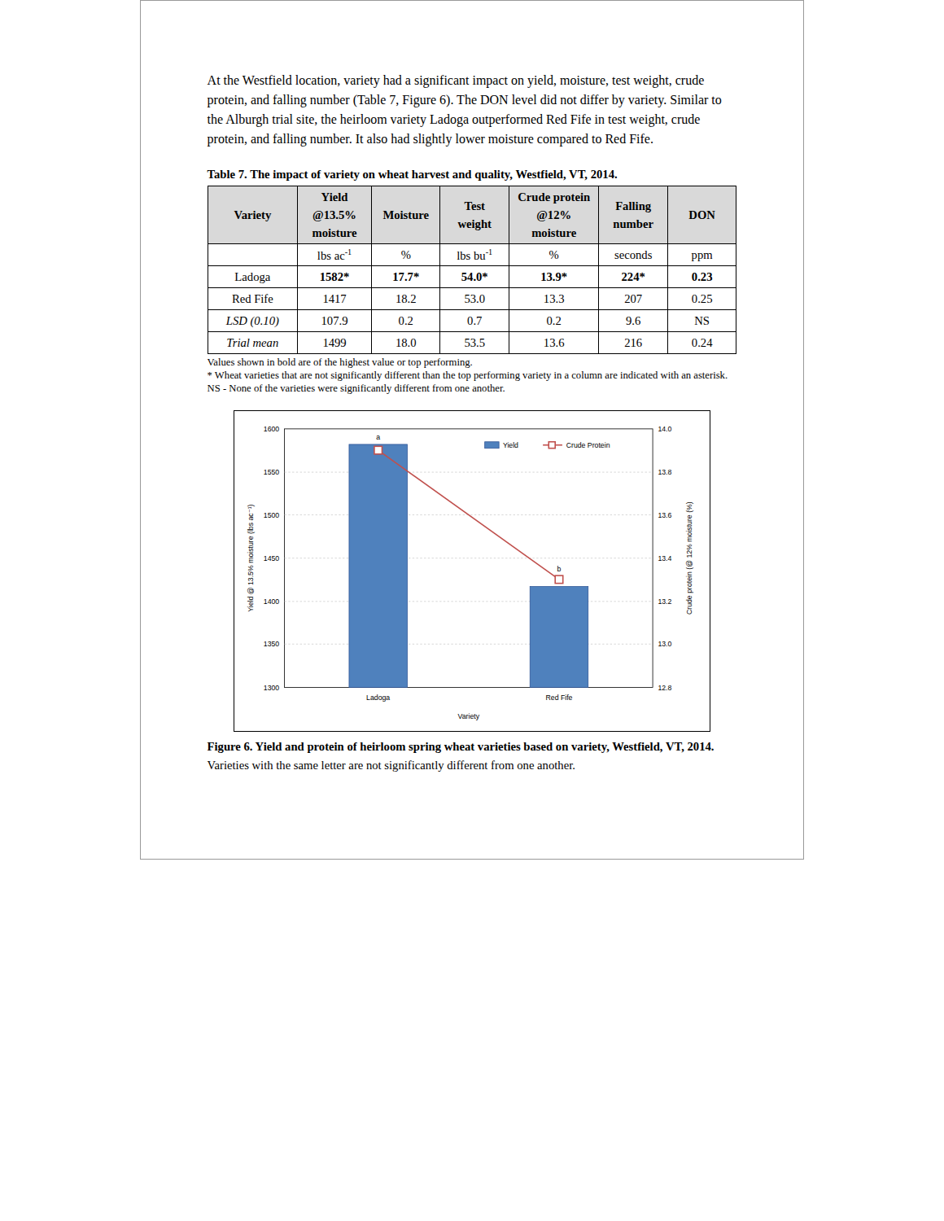At the Westfield location, variety had a significant impact on yield, moisture, test weight, crude protein, and falling number (Table 7, Figure 6). The DON level did not differ by variety. Similar to the Alburgh trial site, the heirloom variety Ladoga outperformed Red Fife in test weight, crude protein, and falling number. It also had slightly lower moisture compared to Red Fife.
Table 7. The impact of variety on wheat harvest and quality, Westfield, VT, 2014.
| Variety | Yield @13.5% moisture | Moisture | Test weight | Crude protein @12% moisture | Falling number | DON |
| --- | --- | --- | --- | --- | --- | --- |
| | lbs ac -1 | % | lbs bu -1 | % | seconds | ppm |
| Ladoga | 1582* | 17.7* | 54.0* | 13.9* | 224* | 0.23 |
| Red Fife | 1417 | 18.2 | 53.0 | 13.3 | 207 | 0.25 |
| LSD (0.10) | 107.9 | 0.2 | 0.7 | 0.2 | 9.6 | NS |
| Trial mean | 1499 | 18.0 | 53.5 | 13.6 | 216 | 0.24 |
Values shown in bold are of the highest value or top performing.
* Wheat varieties that are not significantly different than the top performing variety in a column are indicated with an asterisk.
NS - None of the varieties were significantly different from one another.
1300 1350 1400 1450 1500 1550 1600 12.8 13.0 13.2 13.4 13.6 13.8 14.0 Yield @ 13.5% moisture (lbs ac⁻¹) Crude protein (@ 12% moisture (%) Variety a b Ladoga Red Fife Yield Crude Protein
Figure 6. Yield and protein of heirloom spring wheat varieties based on variety, Westfield, VT, 2014.
Varieties with the same letter are not significantly different from one another.